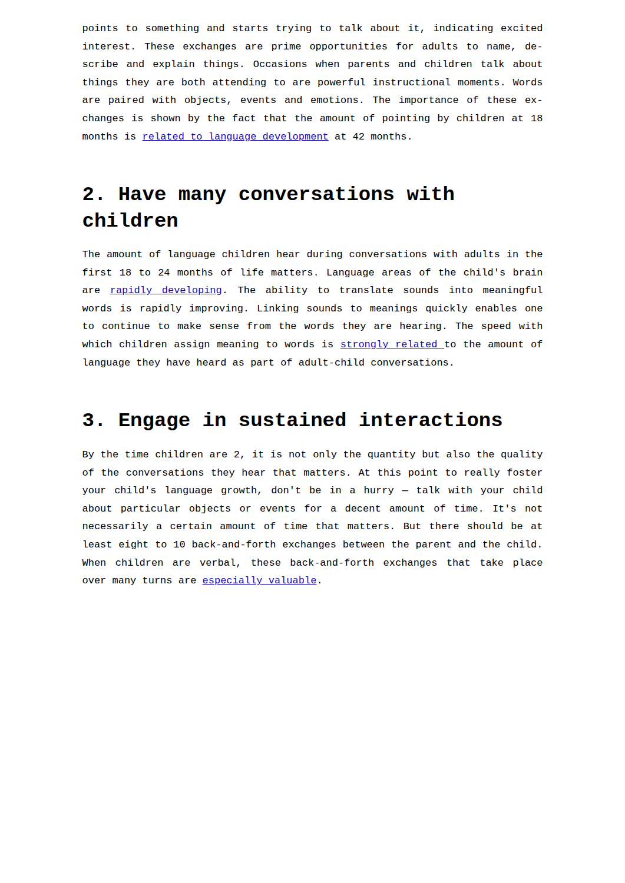points to something and starts trying to talk about it, indicating excited interest. These exchanges are prime opportunities for adults to name, describe and explain things. Occasions when parents and children talk about things they are both attending to are powerful instructional moments. Words are paired with objects, events and emotions. The importance of these exchanges is shown by the fact that the amount of pointing by children at 18 months is related to language development at 42 months.
2. Have many conversations with children
The amount of language children hear during conversations with adults in the first 18 to 24 months of life matters. Language areas of the child's brain are rapidly developing. The ability to translate sounds into meaningful words is rapidly improving. Linking sounds to meanings quickly enables one to continue to make sense from the words they are hearing. The speed with which children assign meaning to words is strongly related to the amount of language they have heard as part of adult-child conversations.
3. Engage in sustained interactions
By the time children are 2, it is not only the quantity but also the quality of the conversations they hear that matters. At this point to really foster your child's language growth, don't be in a hurry — talk with your child about particular objects or events for a decent amount of time. It's not necessarily a certain amount of time that matters. But there should be at least eight to 10 back-and-forth exchanges between the parent and the child. When children are verbal, these back-and-forth exchanges that take place over many turns are especially valuable.